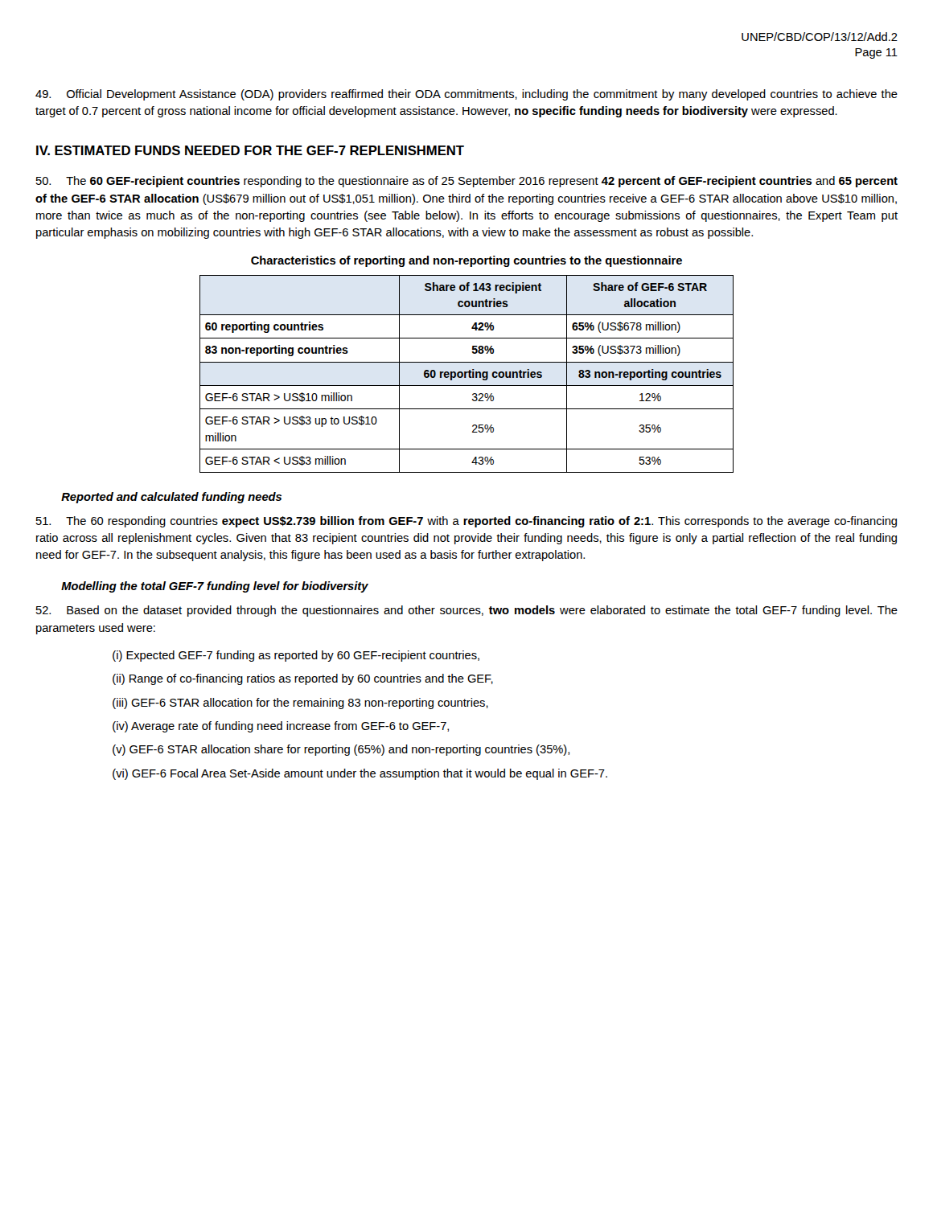UNEP/CBD/COP/13/12/Add.2 Page 11
49. Official Development Assistance (ODA) providers reaffirmed their ODA commitments, including the commitment by many developed countries to achieve the target of 0.7 percent of gross national income for official development assistance. However, no specific funding needs for biodiversity were expressed.
IV. ESTIMATED FUNDS NEEDED FOR THE GEF-7 REPLENISHMENT
50. The 60 GEF-recipient countries responding to the questionnaire as of 25 September 2016 represent 42 percent of GEF-recipient countries and 65 percent of the GEF-6 STAR allocation (US$679 million out of US$1,051 million). One third of the reporting countries receive a GEF-6 STAR allocation above US$10 million, more than twice as much as of the non-reporting countries (see Table below). In its efforts to encourage submissions of questionnaires, the Expert Team put particular emphasis on mobilizing countries with high GEF-6 STAR allocations, with a view to make the assessment as robust as possible.
Characteristics of reporting and non-reporting countries to the questionnaire
| | Share of 143 recipient countries | Share of GEF-6 STAR allocation |
| --- | --- | --- |
| 60 reporting countries | 42% | 65% (US$678 million) |
| 83 non-reporting countries | 58% | 35% (US$373 million) |
| | 60 reporting countries | 83 non-reporting countries |
| GEF-6 STAR > US$10 million | 32% | 12% |
| GEF-6 STAR > US$3 up to US$10 million | 25% | 35% |
| GEF-6 STAR < US$3 million | 43% | 53% |
Reported and calculated funding needs
51. The 60 responding countries expect US$2.739 billion from GEF-7 with a reported co-financing ratio of 2:1. This corresponds to the average co-financing ratio across all replenishment cycles. Given that 83 recipient countries did not provide their funding needs, this figure is only a partial reflection of the real funding need for GEF-7. In the subsequent analysis, this figure has been used as a basis for further extrapolation.
Modelling the total GEF-7 funding level for biodiversity
52. Based on the dataset provided through the questionnaires and other sources, two models were elaborated to estimate the total GEF-7 funding level. The parameters used were:
(i) Expected GEF-7 funding as reported by 60 GEF-recipient countries,
(ii) Range of co-financing ratios as reported by 60 countries and the GEF,
(iii) GEF-6 STAR allocation for the remaining 83 non-reporting countries,
(iv) Average rate of funding need increase from GEF-6 to GEF-7,
(v) GEF-6 STAR allocation share for reporting (65%) and non-reporting countries (35%),
(vi) GEF-6 Focal Area Set-Aside amount under the assumption that it would be equal in GEF-7.